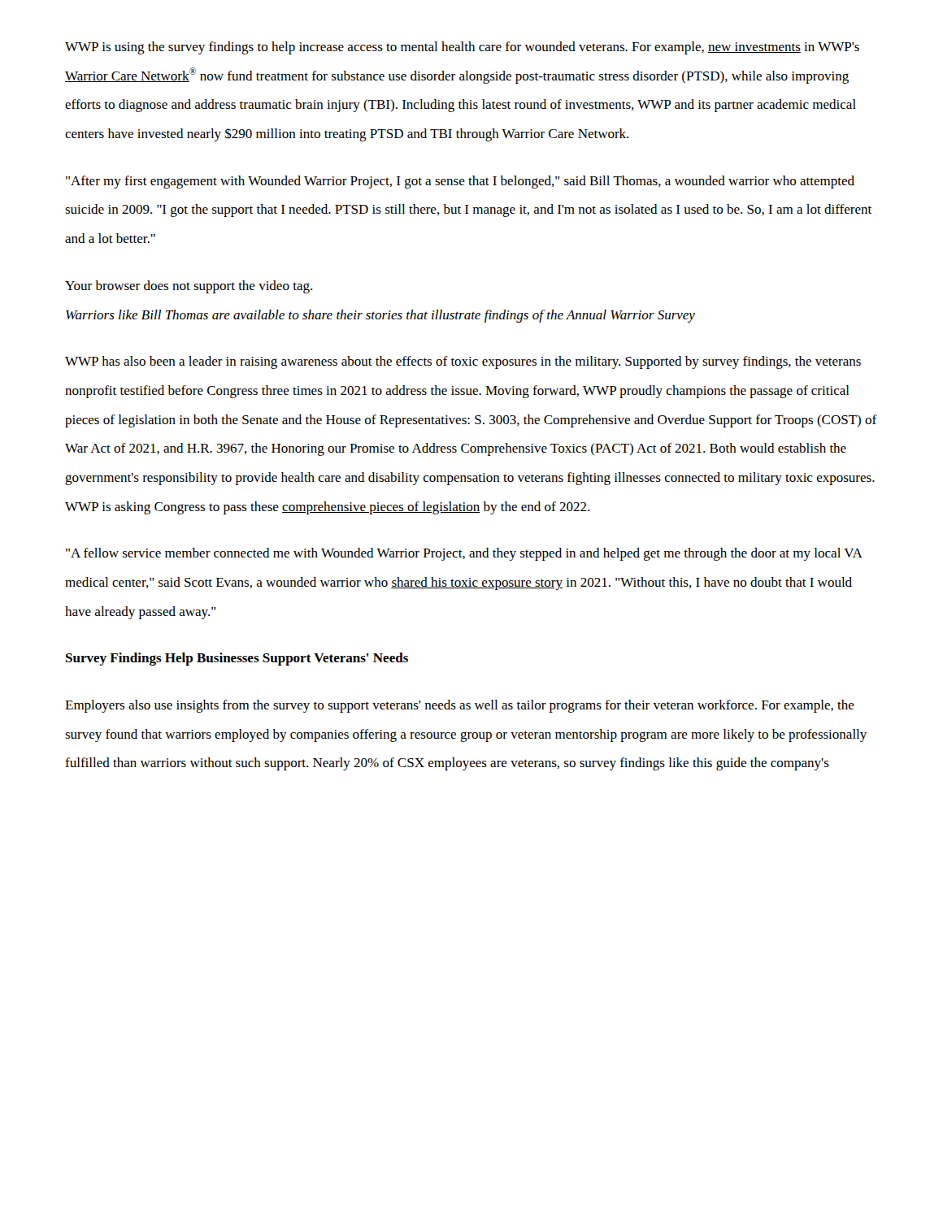WWP is using the survey findings to help increase access to mental health care for wounded veterans. For example, new investments in WWP's Warrior Care Network® now fund treatment for substance use disorder alongside post-traumatic stress disorder (PTSD), while also improving efforts to diagnose and address traumatic brain injury (TBI). Including this latest round of investments, WWP and its partner academic medical centers have invested nearly $290 million into treating PTSD and TBI through Warrior Care Network.
"After my first engagement with Wounded Warrior Project, I got a sense that I belonged," said Bill Thomas, a wounded warrior who attempted suicide in 2009. "I got the support that I needed. PTSD is still there, but I manage it, and I'm not as isolated as I used to be. So, I am a lot different and a lot better."
Your browser does not support the video tag.
Warriors like Bill Thomas are available to share their stories that illustrate findings of the Annual Warrior Survey
WWP has also been a leader in raising awareness about the effects of toxic exposures in the military. Supported by survey findings, the veterans nonprofit testified before Congress three times in 2021 to address the issue. Moving forward, WWP proudly champions the passage of critical pieces of legislation in both the Senate and the House of Representatives: S. 3003, the Comprehensive and Overdue Support for Troops (COST) of War Act of 2021, and H.R. 3967, the Honoring our Promise to Address Comprehensive Toxics (PACT) Act of 2021. Both would establish the government's responsibility to provide health care and disability compensation to veterans fighting illnesses connected to military toxic exposures. WWP is asking Congress to pass these comprehensive pieces of legislation by the end of 2022.
"A fellow service member connected me with Wounded Warrior Project, and they stepped in and helped get me through the door at my local VA medical center," said Scott Evans, a wounded warrior who shared his toxic exposure story in 2021. "Without this, I have no doubt that I would have already passed away."
Survey Findings Help Businesses Support Veterans' Needs
Employers also use insights from the survey to support veterans' needs as well as tailor programs for their veteran workforce. For example, the survey found that warriors employed by companies offering a resource group or veteran mentorship program are more likely to be professionally fulfilled than warriors without such support. Nearly 20% of CSX employees are veterans, so survey findings like this guide the company's